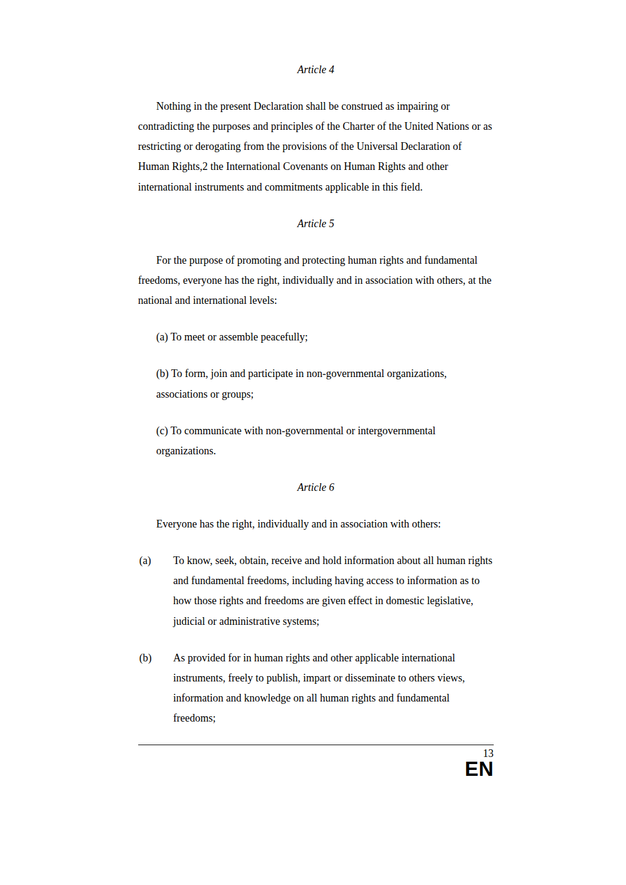Article 4
Nothing in the present Declaration shall be construed as impairing or contradicting the purposes and principles of the Charter of the United Nations or as restricting or derogating from the provisions of the Universal Declaration of Human Rights,2 the International Covenants on Human Rights and other international instruments and commitments applicable in this field.
Article 5
For the purpose of promoting and protecting human rights and fundamental freedoms, everyone has the right, individually and in association with others, at the national and international levels:
(a) To meet or assemble peacefully;
(b) To form, join and participate in non-governmental organizations, associations or groups;
(c) To communicate with non-governmental or intergovernmental organizations.
Article 6
Everyone has the right, individually and in association with others:
(a) To know, seek, obtain, receive and hold information about all human rights and fundamental freedoms, including having access to information as to how those rights and freedoms are given effect in domestic legislative, judicial or administrative systems;
(b) As provided for in human rights and other applicable international instruments, freely to publish, impart or disseminate to others views, information and knowledge on all human rights and fundamental freedoms;
13
EN